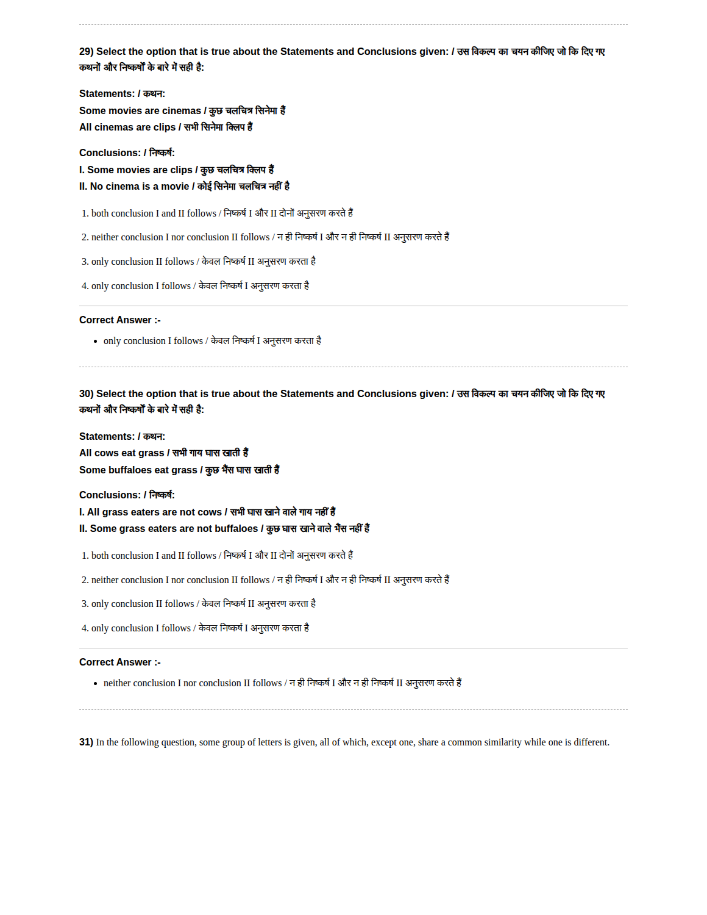29) Select the option that is true about the Statements and Conclusions given: / उस विकल्प का चयन कीजिए जो कि दिए गए कथनों और निष्कर्षों के बारे में सही है:
Statements: / कथन:
Some movies are cinemas / कुछ चलचित्र सिनेमा हैं
All cinemas are clips / सभी सिनेमा क्लिप हैं
Conclusions: / निष्कर्ष:
I. Some movies are clips / कुछ चलचित्र क्लिप हैं
II. No cinema is a movie / कोई सिनेमा चलचित्र नहीं है
1. both conclusion I and II follows / निष्कर्ष I और II दोनों अनुसरण करते हैं
2. neither conclusion I nor conclusion II follows / न ही निष्कर्ष I और न ही निष्कर्ष II अनुसरण करते हैं
3. only conclusion II follows / केवल निष्कर्ष II अनुसरण करता है
4. only conclusion I follows / केवल निष्कर्ष I अनुसरण करता है
Correct Answer :-
only conclusion I follows / केवल निष्कर्ष I अनुसरण करता है
30) Select the option that is true about the Statements and Conclusions given: / उस विकल्प का चयन कीजिए जो कि दिए गए कथनों और निष्कर्षों के बारे में सही है:
Statements: / कथन:
All cows eat grass / सभी गाय घास खाती हैं
Some buffaloes eat grass / कुछ भैंस घास खाती हैं
Conclusions: / निष्कर्ष:
I. All grass eaters are not cows / सभी घास खाने वाले गाय नहीं हैं
II. Some grass eaters are not buffaloes / कुछ घास खाने वाले भैंस नहीं हैं
1. both conclusion I and II follows / निष्कर्ष I और II दोनों अनुसरण करते हैं
2. neither conclusion I nor conclusion II follows / न ही निष्कर्ष I और न ही निष्कर्ष II अनुसरण करते हैं
3. only conclusion II follows / केवल निष्कर्ष II अनुसरण करता है
4. only conclusion I follows / केवल निष्कर्ष I अनुसरण करता है
Correct Answer :-
neither conclusion I nor conclusion II follows / न ही निष्कर्ष I और न ही निष्कर्ष II अनुसरण करते हैं
31) In the following question, some group of letters is given, all of which, except one, share a common similarity while one is different.